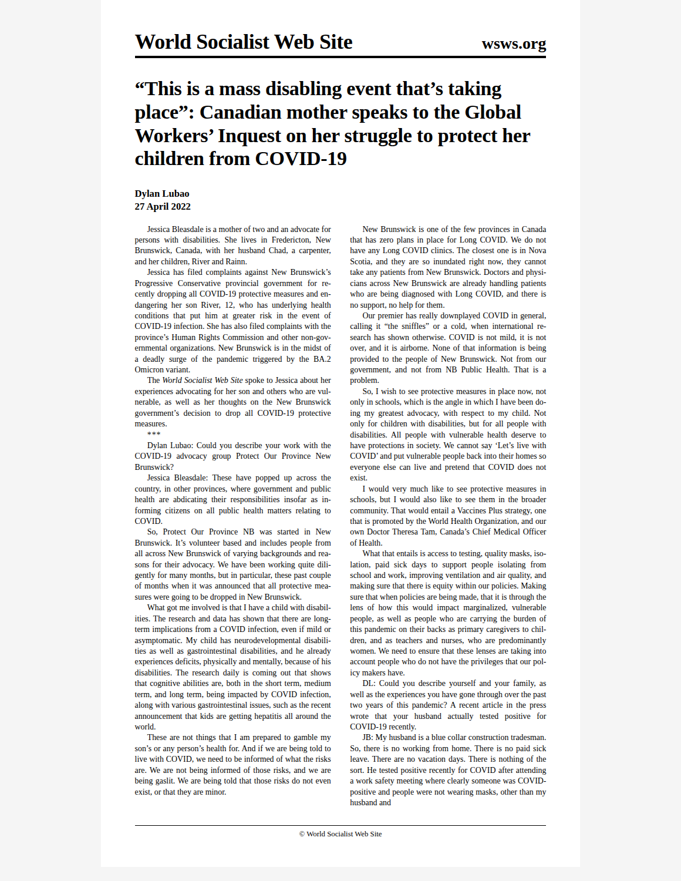World Socialist Web Site
wsws.org
“This is a mass disabling event that’s taking place”: Canadian mother speaks to the Global Workers’ Inquest on her struggle to protect her children from COVID-19
Dylan Lubao 27 April 2022
Jessica Bleasdale is a mother of two and an advocate for persons with disabilities. She lives in Fredericton, New Brunswick, Canada, with her husband Chad, a carpenter, and her children, River and Rainn.
Jessica has filed complaints against New Brunswick’s Progressive Conservative provincial government for recently dropping all COVID-19 protective measures and endangering her son River, 12, who has underlying health conditions that put him at greater risk in the event of COVID-19 infection. She has also filed complaints with the province’s Human Rights Commission and other non-governmental organizations. New Brunswick is in the midst of a deadly surge of the pandemic triggered by the BA.2 Omicron variant.
The World Socialist Web Site spoke to Jessica about her experiences advocating for her son and others who are vulnerable, as well as her thoughts on the New Brunswick government’s decision to drop all COVID-19 protective measures.
***
Dylan Lubao: Could you describe your work with the COVID-19 advocacy group Protect Our Province New Brunswick?
Jessica Bleasdale: These have popped up across the country, in other provinces, where government and public health are abdicating their responsibilities insofar as informing citizens on all public health matters relating to COVID.
So, Protect Our Province NB was started in New Brunswick. It’s volunteer based and includes people from all across New Brunswick of varying backgrounds and reasons for their advocacy. We have been working quite diligently for many months, but in particular, these past couple of months when it was announced that all protective measures were going to be dropped in New Brunswick.
What got me involved is that I have a child with disabilities. The research and data has shown that there are long-term implications from a COVID infection, even if mild or asymptomatic. My child has neurodevelopmental disabilities as well as gastrointestinal disabilities, and he already experiences deficits, physically and mentally, because of his disabilities. The research daily is coming out that shows that cognitive abilities are, both in the short term, medium term, and long term, being impacted by COVID infection, along with various gastrointestinal issues, such as the recent announcement that kids are getting hepatitis all around the world.
These are not things that I am prepared to gamble my son’s or any person’s health for. And if we are being told to live with COVID, we need to be informed of what the risks are. We are not being informed of those risks, and we are being gaslit. We are being told that those risks do not even exist, or that they are minor.
New Brunswick is one of the few provinces in Canada that has zero plans in place for Long COVID. We do not have any Long COVID clinics. The closest one is in Nova Scotia, and they are so inundated right now, they cannot take any patients from New Brunswick. Doctors and physicians across New Brunswick are already handling patients who are being diagnosed with Long COVID, and there is no support, no help for them.
Our premier has really downplayed COVID in general, calling it “the sniffles” or a cold, when international research has shown otherwise. COVID is not mild, it is not over, and it is airborne. None of that information is being provided to the people of New Brunswick. Not from our government, and not from NB Public Health. That is a problem.
So, I wish to see protective measures in place now, not only in schools, which is the angle in which I have been doing my greatest advocacy, with respect to my child. Not only for children with disabilities, but for all people with disabilities. All people with vulnerable health deserve to have protections in society. We cannot say ‘Let’s live with COVID’ and put vulnerable people back into their homes so everyone else can live and pretend that COVID does not exist.
I would very much like to see protective measures in schools, but I would also like to see them in the broader community. That would entail a Vaccines Plus strategy, one that is promoted by the World Health Organization, and our own Doctor Theresa Tam, Canada’s Chief Medical Officer of Health.
What that entails is access to testing, quality masks, isolation, paid sick days to support people isolating from school and work, improving ventilation and air quality, and making sure that there is equity within our policies. Making sure that when policies are being made, that it is through the lens of how this would impact marginalized, vulnerable people, as well as people who are carrying the burden of this pandemic on their backs as primary caregivers to children, and as teachers and nurses, who are predominantly women. We need to ensure that these lenses are taking into account people who do not have the privileges that our policy makers have.
DL: Could you describe yourself and your family, as well as the experiences you have gone through over the past two years of this pandemic? A recent article in the press wrote that your husband actually tested positive for COVID-19 recently.
JB: My husband is a blue collar construction tradesman. So, there is no working from home. There is no paid sick leave. There are no vacation days. There is nothing of the sort. He tested positive recently for COVID after attending a work safety meeting where clearly someone was COVID-positive and people were not wearing masks, other than my husband and
© World Socialist Web Site